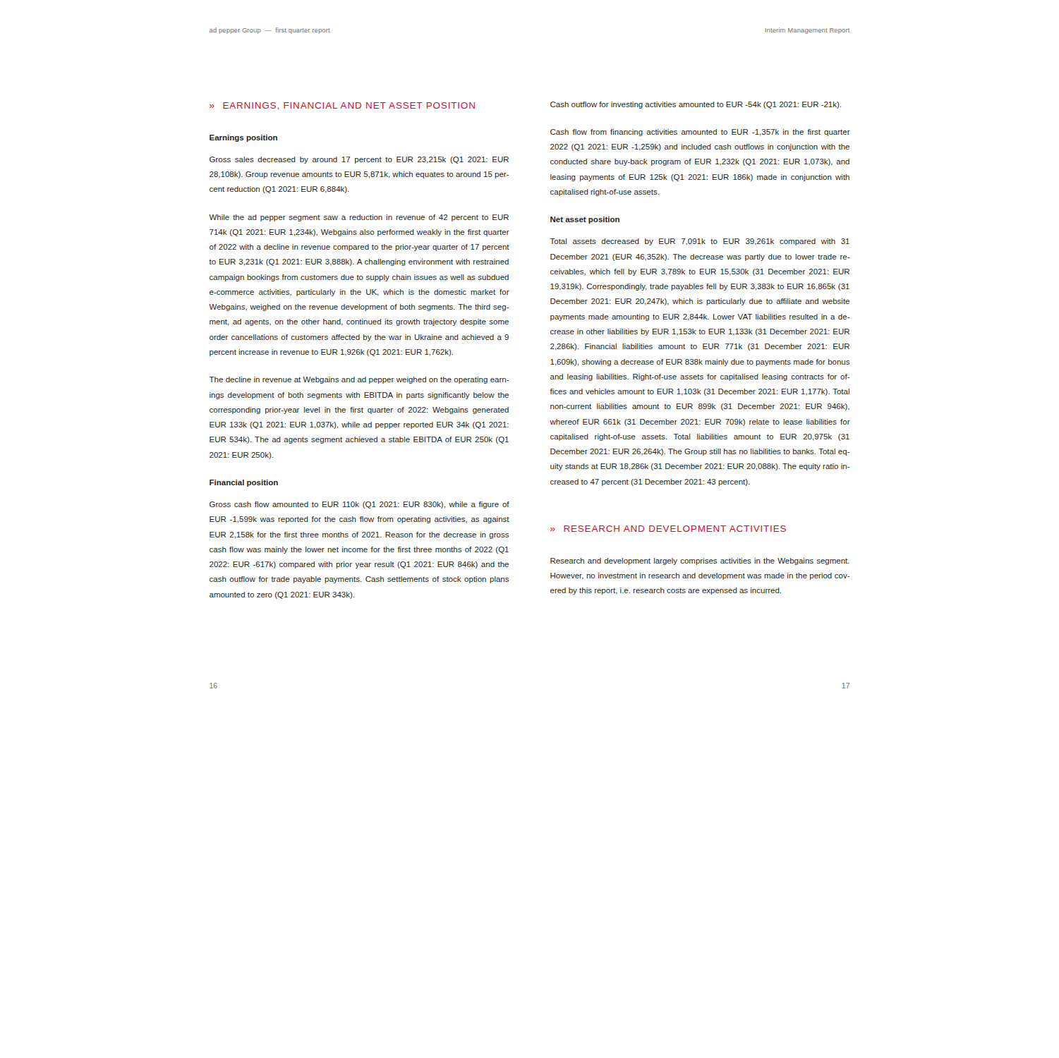ad pepper Group — first quarter report
Interim Management Report
» Earnings, financial and net asset position
Earnings position
Gross sales decreased by around 17 percent to EUR 23,215k (Q1 2021: EUR 28,108k). Group revenue amounts to EUR 5,871k, which equates to around 15 percent reduction (Q1 2021: EUR 6,884k).
While the ad pepper segment saw a reduction in revenue of 42 percent to EUR 714k (Q1 2021: EUR 1,234k), Webgains also performed weakly in the first quarter of 2022 with a decline in revenue compared to the prior-year quarter of 17 percent to EUR 3,231k (Q1 2021: EUR 3,888k). A challenging environment with restrained campaign bookings from customers due to supply chain issues as well as subdued e-commerce activities, particularly in the UK, which is the domestic market for Webgains, weighed on the revenue development of both segments. The third segment, ad agents, on the other hand, continued its growth trajectory despite some order cancellations of customers affected by the war in Ukraine and achieved a 9 percent increase in revenue to EUR 1,926k (Q1 2021: EUR 1,762k).
The decline in revenue at Webgains and ad pepper weighed on the operating earnings development of both segments with EBITDA in parts significantly below the corresponding prior-year level in the first quarter of 2022: Webgains generated EUR 133k (Q1 2021: EUR 1,037k), while ad pepper reported EUR 34k (Q1 2021: EUR 534k). The ad agents segment achieved a stable EBITDA of EUR 250k (Q1 2021: EUR 250k).
Financial position
Gross cash flow amounted to EUR 110k (Q1 2021: EUR 830k), while a figure of EUR -1,599k was reported for the cash flow from operating activities, as against EUR 2,158k for the first three months of 2021. Reason for the decrease in gross cash flow was mainly the lower net income for the first three months of 2022 (Q1 2022: EUR -617k) compared with prior year result (Q1 2021: EUR 846k) and the cash outflow for trade payable payments. Cash settlements of stock option plans amounted to zero (Q1 2021: EUR 343k).
Cash outflow for investing activities amounted to EUR -54k (Q1 2021: EUR -21k).
Cash flow from financing activities amounted to EUR -1,357k in the first quarter 2022 (Q1 2021: EUR -1,259k) and included cash outflows in conjunction with the conducted share buy-back program of EUR 1,232k (Q1 2021: EUR 1,073k), and leasing payments of EUR 125k (Q1 2021: EUR 186k) made in conjunction with capitalised right-of-use assets.
Net asset position
Total assets decreased by EUR 7,091k to EUR 39,261k compared with 31 December 2021 (EUR 46,352k). The decrease was partly due to lower trade receivables, which fell by EUR 3,789k to EUR 15,530k (31 December 2021: EUR 19,319k). Correspondingly, trade payables fell by EUR 3,383k to EUR 16,865k (31 December 2021: EUR 20,247k), which is particularly due to affiliate and website payments made amounting to EUR 2,844k. Lower VAT liabilities resulted in a decrease in other liabilities by EUR 1,153k to EUR 1,133k (31 December 2021: EUR 2,286k). Financial liabilities amount to EUR 771k (31 December 2021: EUR 1,609k), showing a decrease of EUR 838k mainly due to payments made for bonus and leasing liabilities. Right-of-use assets for capitalised leasing contracts for offices and vehicles amount to EUR 1,103k (31 December 2021: EUR 1,177k). Total non-current liabilities amount to EUR 899k (31 December 2021: EUR 946k), whereof EUR 661k (31 December 2021: EUR 709k) relate to lease liabilities for capitalised right-of-use assets. Total liabilities amount to EUR 20,975k (31 December 2021: EUR 26,264k). The Group still has no liabilities to banks. Total equity stands at EUR 18,286k (31 December 2021: EUR 20,088k). The equity ratio increased to 47 percent (31 December 2021: 43 percent).
» Research and development activities
Research and development largely comprises activities in the Webgains segment. However, no investment in research and development was made in the period covered by this report, i.e. research costs are expensed as incurred.
16
17